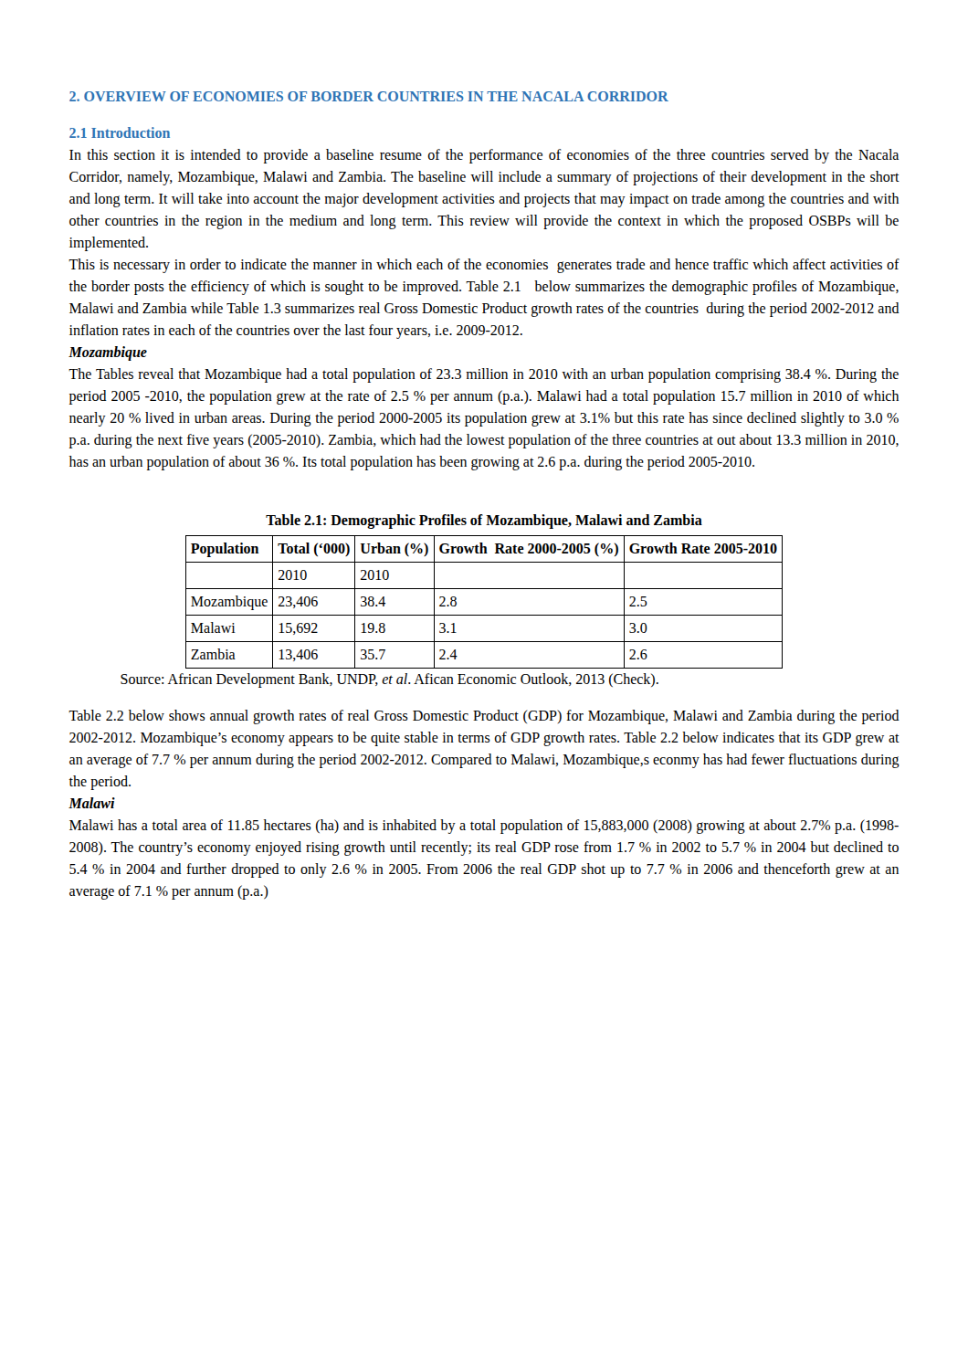2. OVERVIEW OF ECONOMIES OF BORDER COUNTRIES IN THE NACALA CORRIDOR
2.1 Introduction
In this section it is intended to provide a baseline resume of the performance of economies of the three countries served by the Nacala Corridor, namely, Mozambique, Malawi and Zambia. The baseline will include a summary of projections of their development in the short and long term. It will take into account the major development activities and projects that may impact on trade among the countries and with other countries in the region in the medium and long term. This review will provide the context in which the proposed OSBPs will be implemented.
This is necessary in order to indicate the manner in which each of the economies generates trade and hence traffic which affect activities of the border posts the efficiency of which is sought to be improved. Table 2.1 below summarizes the demographic profiles of Mozambique, Malawi and Zambia while Table 1.3 summarizes real Gross Domestic Product growth rates of the countries during the period 2002-2012 and inflation rates in each of the countries over the last four years, i.e. 2009-2012.
Mozambique
The Tables reveal that Mozambique had a total population of 23.3 million in 2010 with an urban population comprising 38.4 %. During the period 2005 -2010, the population grew at the rate of 2.5 % per annum (p.a.). Malawi had a total population 15.7 million in 2010 of which nearly 20 % lived in urban areas. During the period 2000-2005 its population grew at 3.1% but this rate has since declined slightly to 3.0 % p.a. during the next five years (2005-2010). Zambia, which had the lowest population of the three countries at out about 13.3 million in 2010, has an urban population of about 36 %. Its total population has been growing at 2.6 p.a. during the period 2005-2010.
Table 2.1: Demographic Profiles of Mozambique, Malawi and Zambia
| Population | Total (‘000) | Urban (%) | Growth Rate 2000-2005 (%) | Growth Rate 2005-2010 |
| --- | --- | --- | --- | --- |
| | 2010 | 2010 | | |
| Mozambique | 23,406 | 38.4 | 2.8 | 2.5 |
| Malawi | 15,692 | 19.8 | 3.1 | 3.0 |
| Zambia | 13,406 | 35.7 | 2.4 | 2.6 |
Source: African Development Bank, UNDP, et al. Afican Economic Outlook, 2013 (Check).
Table 2.2 below shows annual growth rates of real Gross Domestic Product (GDP) for Mozambique, Malawi and Zambia during the period 2002-2012. Mozambique’s economy appears to be quite stable in terms of GDP growth rates. Table 2.2 below indicates that its GDP grew at an average of 7.7 % per annum during the period 2002-2012. Compared to Malawi, Mozambique,s econmy has had fewer fluctuations during the period.
Malawi
Malawi has a total area of 11.85 hectares (ha) and is inhabited by a total population of 15,883,000 (2008) growing at about 2.7% p.a. (1998-2008). The country’s economy enjoyed rising growth until recently; its real GDP rose from 1.7 % in 2002 to 5.7 % in 2004 but declined to 5.4 % in 2004 and further dropped to only 2.6 % in 2005. From 2006 the real GDP shot up to 7.7 % in 2006 and thenceforth grew at an average of 7.1 % per annum (p.a.)